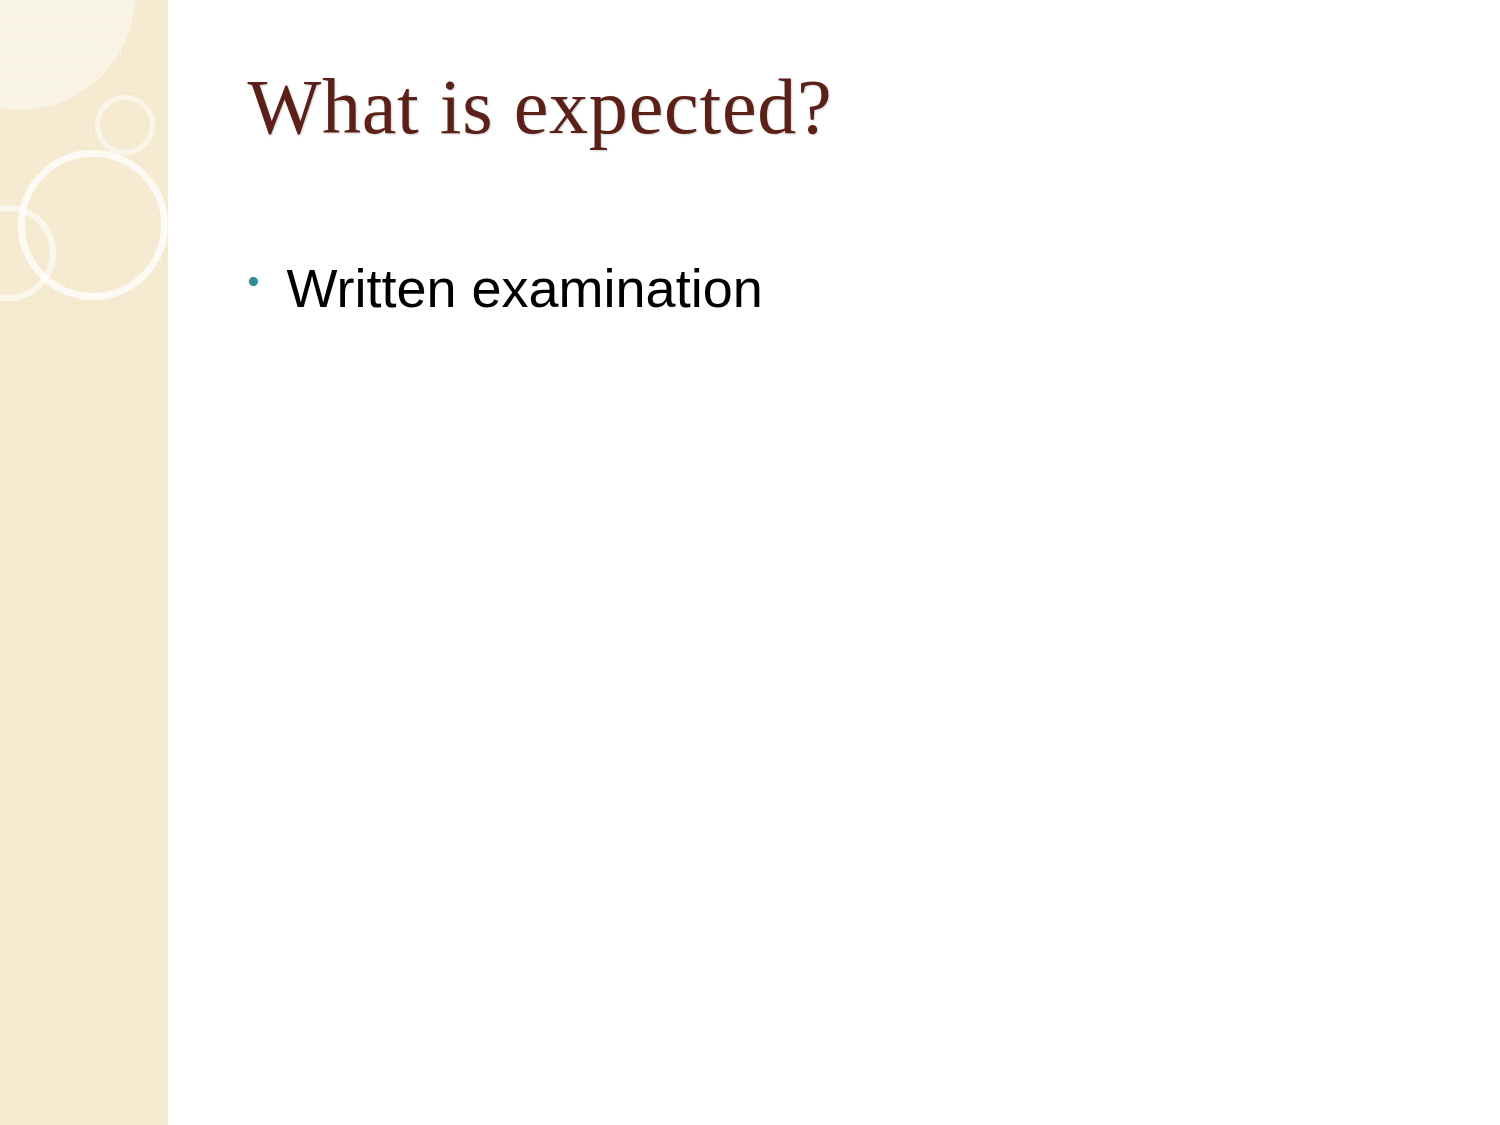What is expected?
Written examination